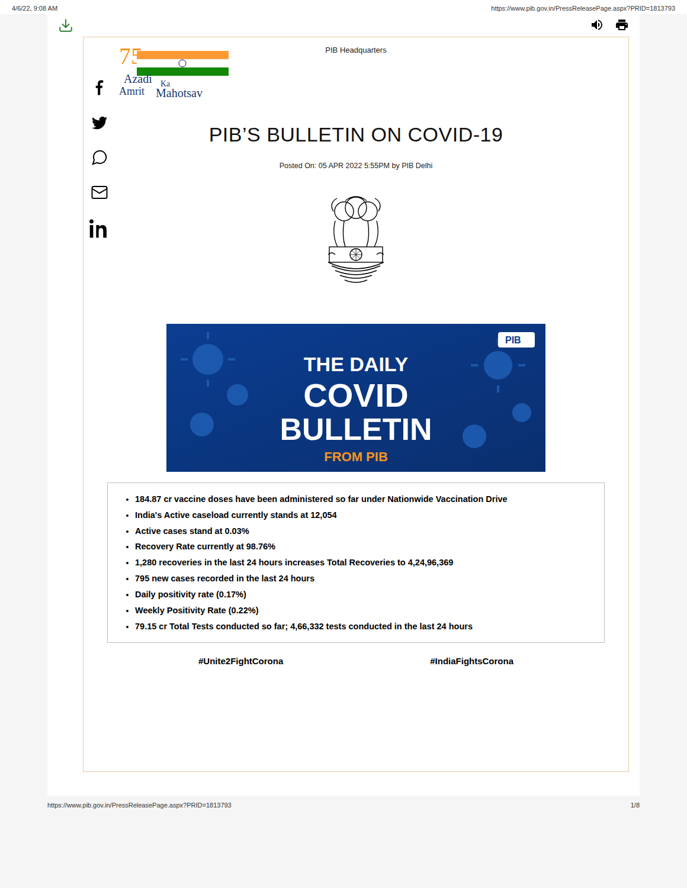4/6/22, 9:08 AM https://www.pib.gov.in/PressReleasePage.aspx?PRID=1813793
PIB Headquarters
75 Azadi Ka Amrit Mahotsav
PIB’S BULLETIN ON COVID-19
Posted On: 05 APR 2022 5:55PM by PIB Delhi
PIB THE DAILY COVID BULLETIN FROM PIB
184.87 cr vaccine doses have been administered so far under Nationwide Vaccination Drive
India's Active caseload currently stands at 12,054
Active cases stand at 0.03%
Recovery Rate currently at 98.76%
1,280 recoveries in the last 24 hours increases Total Recoveries to 4,24,96,369
795 new cases recorded in the last 24 hours
Daily positivity rate (0.17%)
Weekly Positivity Rate (0.22%)
79.15 cr Total Tests conducted so far; 4,66,332 tests conducted in the last 24 hours
#Unite2FightCorona #IndiaFightsCorona
https://www.pib.gov.in/PressReleasePage.aspx?PRID=1813793 1/8